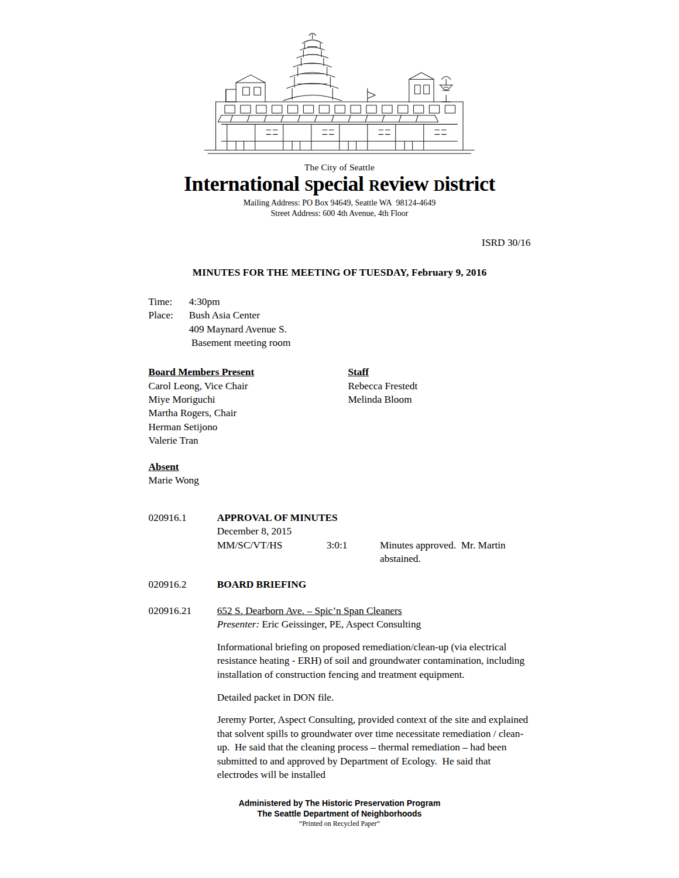The City of Seattle
International Special Review District
Mailing Address: PO Box 94649, Seattle WA 98124-4649
Street Address: 600 4th Avenue, 4th Floor
ISRD 30/16
MINUTES FOR THE MEETING OF TUESDAY, February 9, 2016
| Time: | 4:30pm |
| Place: | Bush Asia Center |
| | 409 Maynard Avenue S. |
| | Basement meeting room |
| Board Members Present Carol Leong, Vice Chair Miye Moriguchi Martha Rogers, Chair Herman Setijono Valerie Tran | Staff Rebecca Frestedt Melinda Bloom |
Absent
Marie Wong
020916.1
APPROVAL OF MINUTES
December 8, 2015
MM/SC/VT/HS 3:0:1 Minutes approved. Mr. Martin abstained.
020916.2
BOARD BRIEFING
020916.21
652 S. Dearborn Ave. – Spic’n Span Cleaners
Presenter: Eric Geissinger, PE, Aspect Consulting
Informational briefing on proposed remediation/clean-up (via electrical resistance heating - ERH) of soil and groundwater contamination, including installation of construction fencing and treatment equipment.
Detailed packet in DON file.
Jeremy Porter, Aspect Consulting, provided context of the site and explained that solvent spills to groundwater over time necessitate remediation / clean-up. He said that the cleaning process – thermal remediation – had been submitted to and approved by Department of Ecology. He said that electrodes will be installed
Administered by The Historic Preservation Program
The Seattle Department of Neighborhoods
“Printed on Recycled Paper”